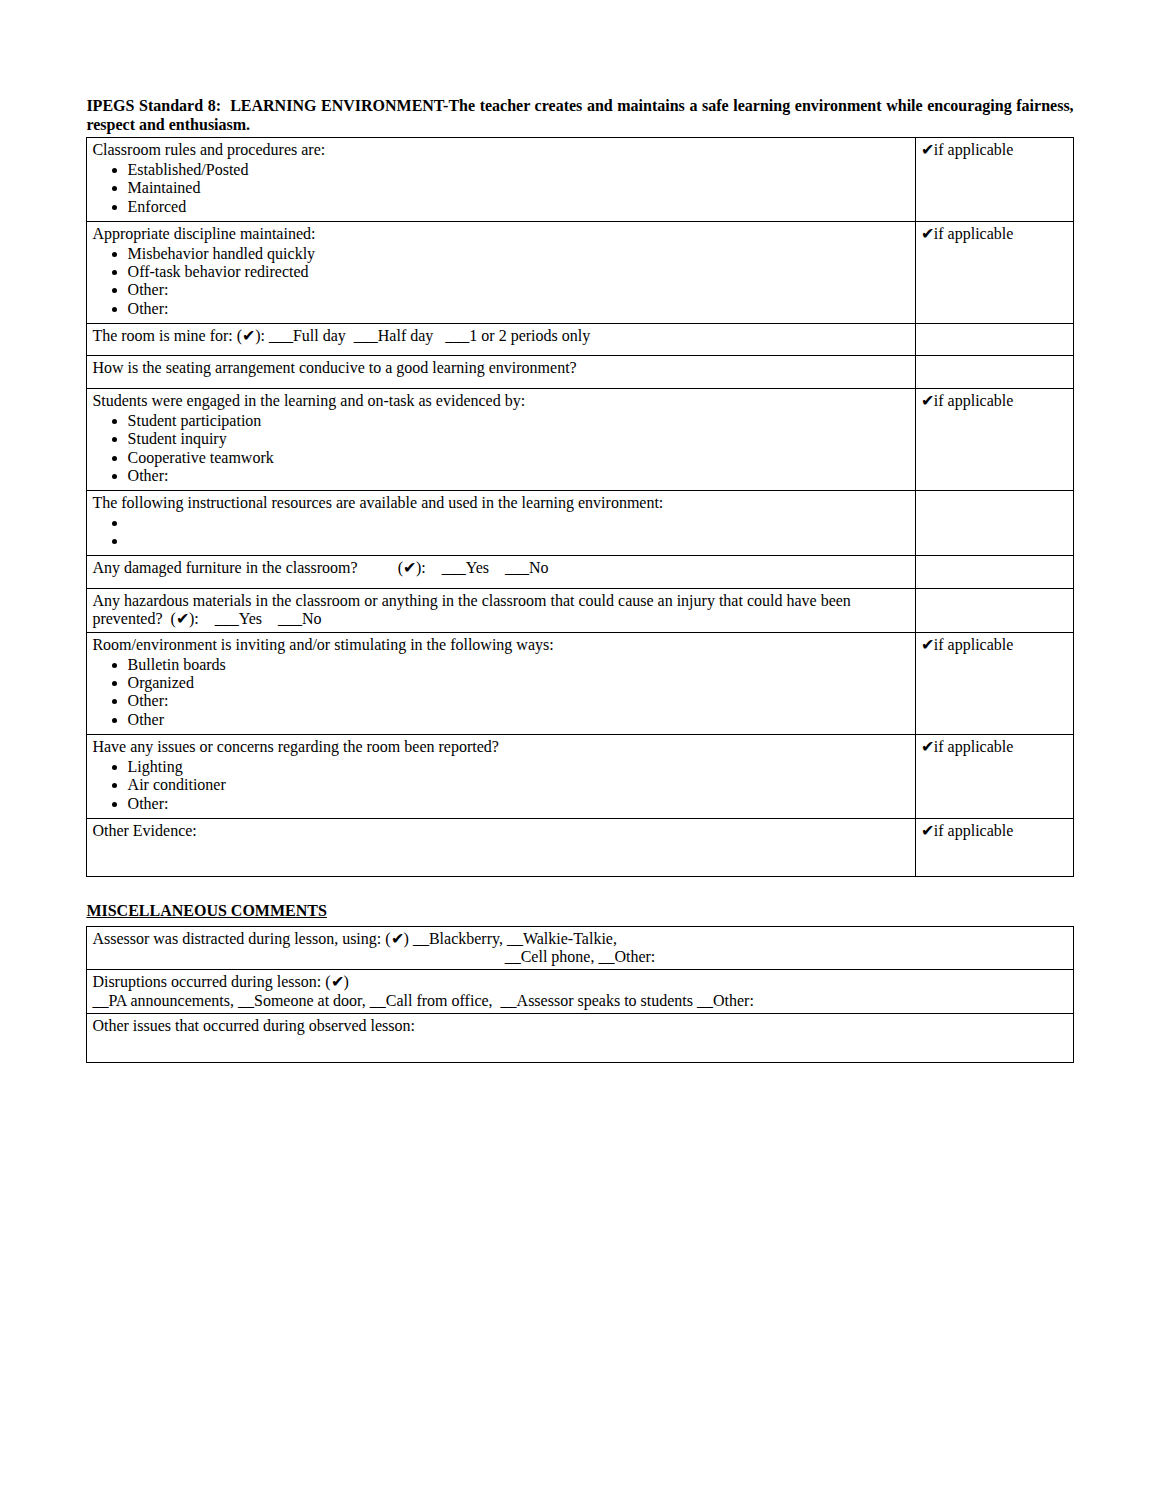IPEGS Standard 8: LEARNING ENVIRONMENT-The teacher creates and maintains a safe learning environment while encouraging fairness, respect and enthusiasm.
| Classroom rules and procedures are: Established/Posted Maintained Enforced | ✔if applicable |
| Appropriate discipline maintained: Misbehavior handled quickly Off-task behavior redirected Other: Other: | ✔if applicable |
| The room is mine for: (✔): ___Full day ___Half day ___1 or 2 periods only | |
| How is the seating arrangement conducive to a good learning environment? | |
| Students were engaged in the learning and on-task as evidenced by: Student participation Student inquiry Cooperative teamwork Other: | ✔if applicable |
| The following instructional resources are available and used in the learning environment: | |
| Any damaged furniture in the classroom? (✔): ___Yes ___No | |
| Any hazardous materials in the classroom or anything in the classroom that could cause an injury that could have been prevented? (✔): ___Yes ___No | |
| Room/environment is inviting and/or stimulating in the following ways: Bulletin boards Organized Other: Other | ✔if applicable |
| Have any issues or concerns regarding the room been reported? Lighting Air conditioner Other: | ✔if applicable |
| Other Evidence: | ✔if applicable |
MISCELLANEOUS COMMENTS
| Assessor was distracted during lesson, using: (✔) __Blackberry, __Walkie-Talkie, __Cell phone, __Other: |
| Disruptions occurred during lesson: (✔) __PA announcements, __Someone at door, __Call from office, __Assessor speaks to students __Other: |
| Other issues that occurred during observed lesson: |